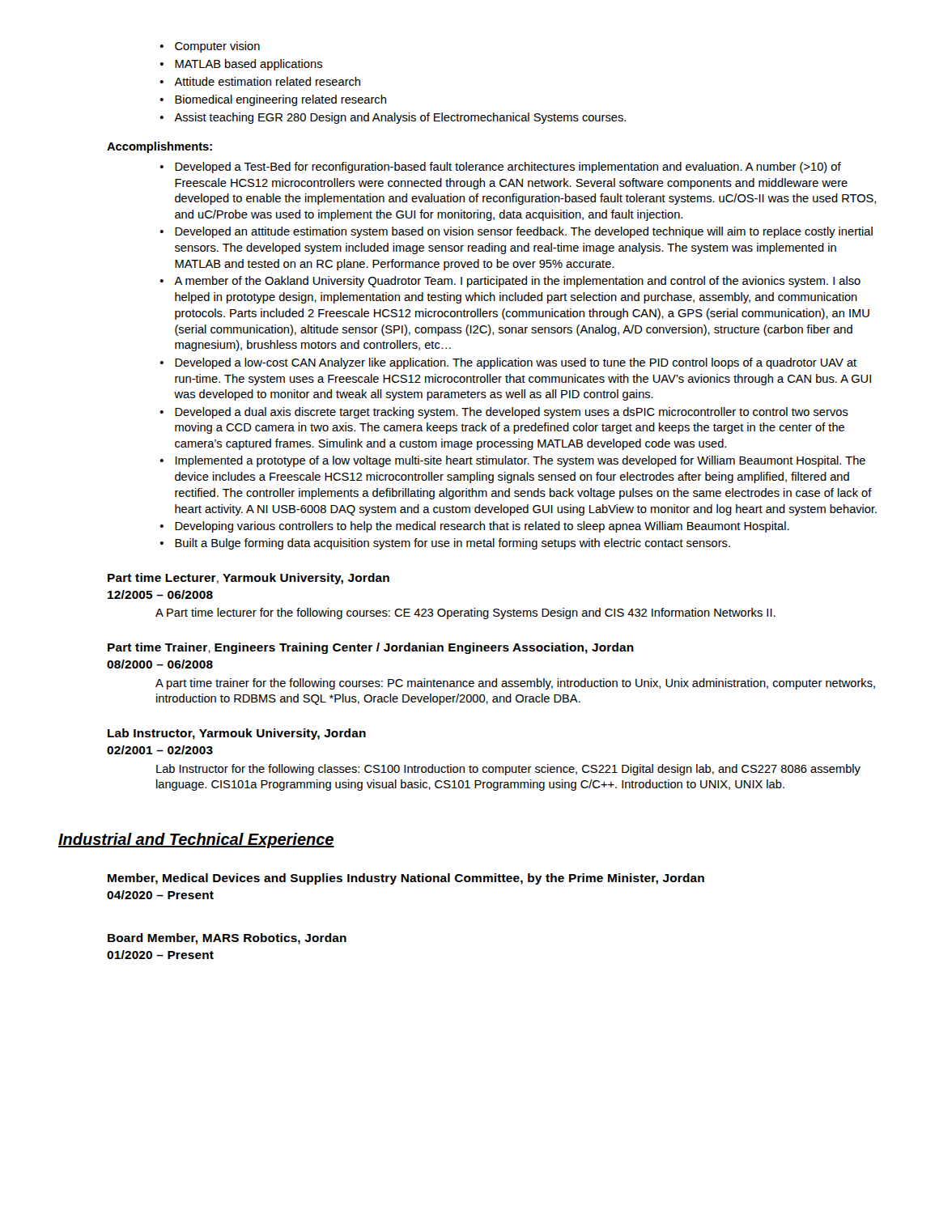Computer vision
MATLAB based applications
Attitude estimation related research
Biomedical engineering related research
Assist teaching EGR 280 Design and Analysis of Electromechanical Systems courses.
Accomplishments:
Developed a Test-Bed for reconfiguration-based fault tolerance architectures implementation and evaluation. A number (>10) of Freescale HCS12 microcontrollers were connected through a CAN network. Several software components and middleware were developed to enable the implementation and evaluation of reconfiguration-based fault tolerant systems. uC/OS-II was the used RTOS, and uC/Probe was used to implement the GUI for monitoring, data acquisition, and fault injection.
Developed an attitude estimation system based on vision sensor feedback. The developed technique will aim to replace costly inertial sensors. The developed system included image sensor reading and real-time image analysis. The system was implemented in MATLAB and tested on an RC plane. Performance proved to be over 95% accurate.
A member of the Oakland University Quadrotor Team. I participated in the implementation and control of the avionics system. I also helped in prototype design, implementation and testing which included part selection and purchase, assembly, and communication protocols. Parts included 2 Freescale HCS12 microcontrollers (communication through CAN), a GPS (serial communication), an IMU (serial communication), altitude sensor (SPI), compass (I2C), sonar sensors (Analog, A/D conversion), structure (carbon fiber and magnesium), brushless motors and controllers, etc…
Developed a low-cost CAN Analyzer like application. The application was used to tune the PID control loops of a quadrotor UAV at run-time. The system uses a Freescale HCS12 microcontroller that communicates with the UAV’s avionics through a CAN bus. A GUI was developed to monitor and tweak all system parameters as well as all PID control gains.
Developed a dual axis discrete target tracking system. The developed system uses a dsPIC microcontroller to control two servos moving a CCD camera in two axis. The camera keeps track of a predefined color target and keeps the target in the center of the camera’s captured frames. Simulink and a custom image processing MATLAB developed code was used.
Implemented a prototype of a low voltage multi-site heart stimulator. The system was developed for William Beaumont Hospital. The device includes a Freescale HCS12 microcontroller sampling signals sensed on four electrodes after being amplified, filtered and rectified. The controller implements a defibrillating algorithm and sends back voltage pulses on the same electrodes in case of lack of heart activity. A NI USB-6008 DAQ system and a custom developed GUI using LabView to monitor and log heart and system behavior.
Developing various controllers to help the medical research that is related to sleep apnea William Beaumont Hospital.
Built a Bulge forming data acquisition system for use in metal forming setups with electric contact sensors.
Part time Lecturer, Yarmouk University, Jordan
12/2005 – 06/2008
A Part time lecturer for the following courses: CE 423 Operating Systems Design and CIS 432 Information Networks II.
Part time Trainer, Engineers Training Center / Jordanian Engineers Association, Jordan
08/2000 – 06/2008
A part time trainer for the following courses: PC maintenance and assembly, introduction to Unix, Unix administration, computer networks, introduction to RDBMS and SQL *Plus, Oracle Developer/2000, and Oracle DBA.
Lab Instructor, Yarmouk University, Jordan
02/2001 – 02/2003
Lab Instructor for the following classes: CS100 Introduction to computer science, CS221 Digital design lab, and CS227 8086 assembly language. CIS101a Programming using visual basic, CS101 Programming using C/C++. Introduction to UNIX, UNIX lab.
Industrial and Technical Experience
Member, Medical Devices and Supplies Industry National Committee, by the Prime Minister, Jordan
04/2020 – Present
Board Member, MARS Robotics, Jordan
01/2020 – Present